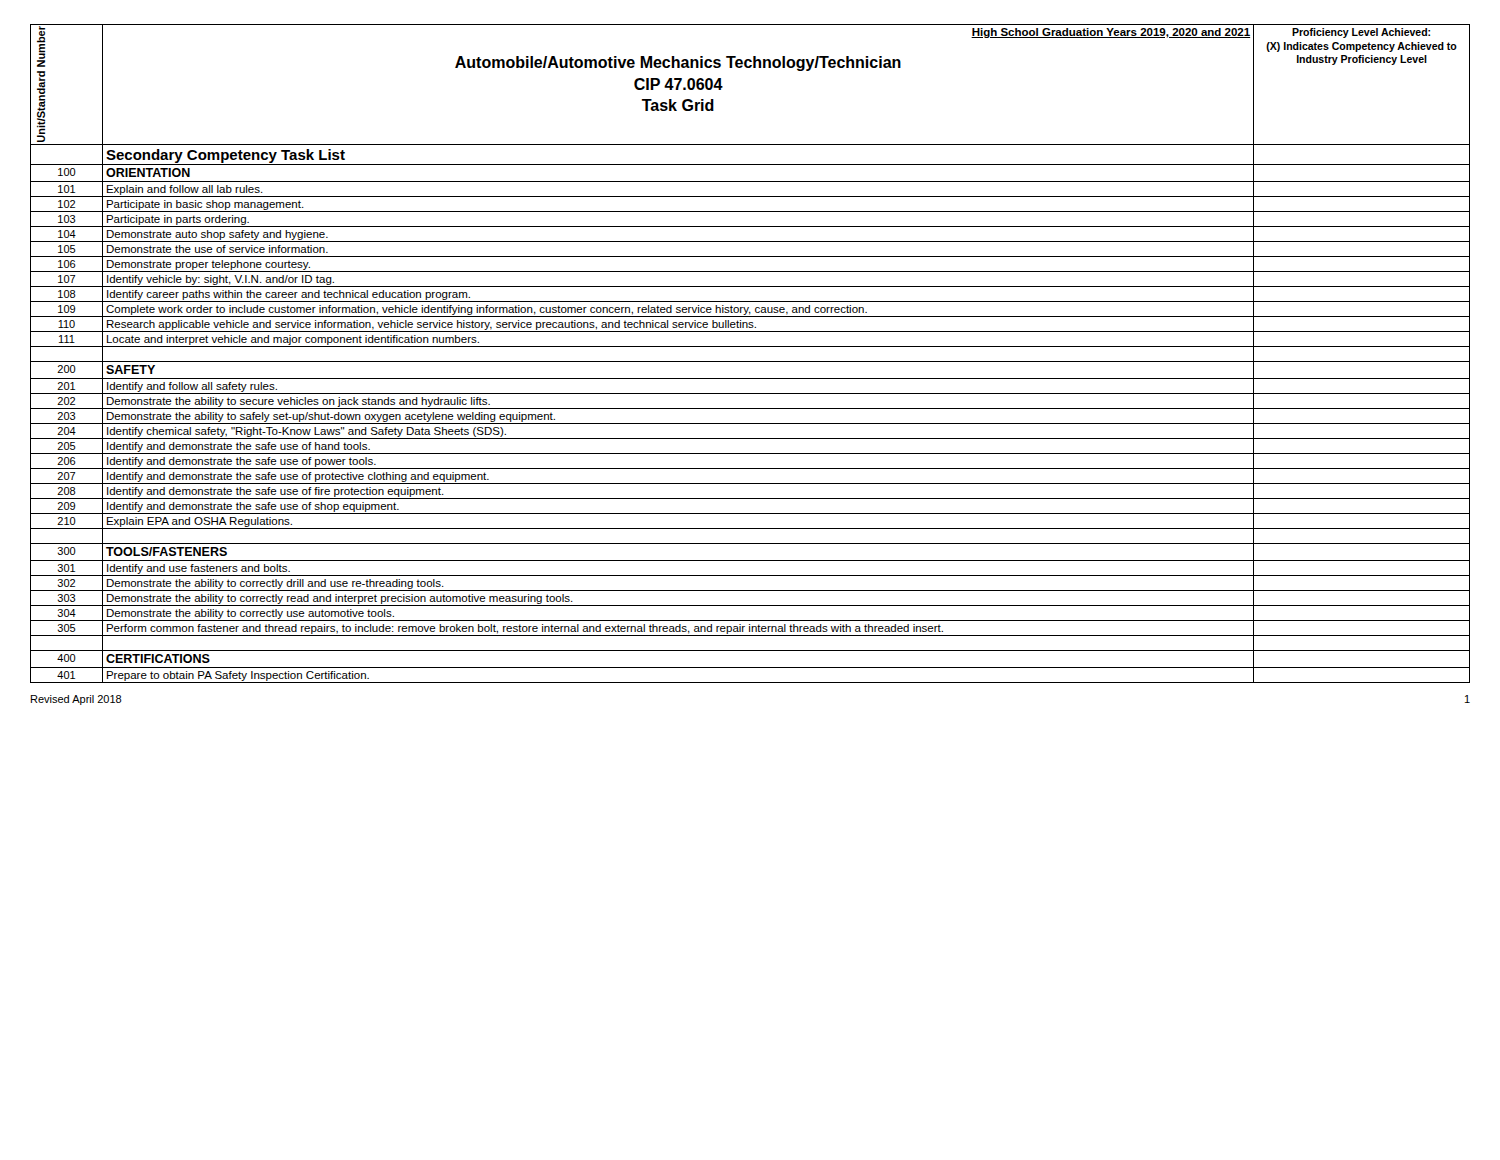| Unit/Standard Number | High School Graduation Years 2019, 2020 and 2021 Automobile/Automotive Mechanics Technology/Technician CIP 47.0604 Task Grid | Proficiency Level Achieved: (X) Indicates Competency Achieved to Industry Proficiency Level |
| | Secondary Competency Task List | |
| 100 | ORIENTATION | |
| 101 | Explain and follow all lab rules. | |
| 102 | Participate in basic shop management. | |
| 103 | Participate in parts ordering. | |
| 104 | Demonstrate auto shop safety and hygiene. | |
| 105 | Demonstrate the use of service information. | |
| 106 | Demonstrate proper telephone courtesy. | |
| 107 | Identify vehicle by: sight, V.I.N. and/or ID tag. | |
| 108 | Identify career paths within the career and technical education program. | |
| 109 | Complete work order to include customer information, vehicle identifying information, customer concern, related service history, cause, and correction. | |
| 110 | Research applicable vehicle and service information, vehicle service history, service precautions, and technical service bulletins. | |
| 111 | Locate and interpret vehicle and major component identification numbers. | |
| 200 | SAFETY | |
| 201 | Identify and follow all safety rules. | |
| 202 | Demonstrate the ability to secure vehicles on jack stands and hydraulic lifts. | |
| 203 | Demonstrate the ability to safely set-up/shut-down oxygen acetylene welding equipment. | |
| 204 | Identify chemical safety, "Right-To-Know Laws" and Safety Data Sheets (SDS). | |
| 205 | Identify and demonstrate the safe use of hand tools. | |
| 206 | Identify and demonstrate the safe use of power tools. | |
| 207 | Identify and demonstrate the safe use of protective clothing and equipment. | |
| 208 | Identify and demonstrate the safe use of fire protection equipment. | |
| 209 | Identify and demonstrate the safe use of shop equipment. | |
| 210 | Explain EPA and OSHA Regulations. | |
| 300 | TOOLS/FASTENERS | |
| 301 | Identify and use fasteners and bolts. | |
| 302 | Demonstrate the ability to correctly drill and use re-threading tools. | |
| 303 | Demonstrate the ability to correctly read and interpret precision automotive measuring tools. | |
| 304 | Demonstrate the ability to correctly use automotive tools. | |
| 305 | Perform common fastener and thread repairs, to include: remove broken bolt, restore internal and external threads, and repair internal threads with a threaded insert. | |
| 400 | CERTIFICATIONS | |
| 401 | Prepare to obtain PA Safety Inspection Certification. | |
Revised April 2018 1